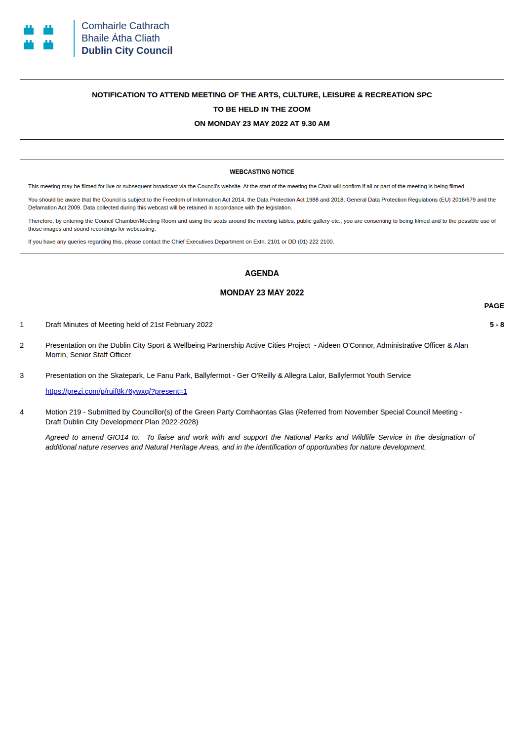Comhairle Cathrach
Bhaile Átha Cliath
Dublin City Council
NOTIFICATION TO ATTEND MEETING OF THE ARTS, CULTURE, LEISURE & RECREATION SPC
TO BE HELD IN THE ZOOM
ON MONDAY 23 MAY 2022 AT 9.30 AM
WEBCASTING NOTICE
This meeting may be filmed for live or subsequent broadcast via the Council's website. At the start of the meeting the Chair will confirm if all or part of the meeting is being filmed.
You should be aware that the Council is subject to the Freedom of Information Act 2014, the Data Protection Act 1988 and 2018, General Data Protection Regulations (EU) 2016/679 and the Defamation Act 2009. Data collected during this webcast will be retained in accordance with the legislation.
Therefore, by entering the Council Chamber/Meeting Room and using the seats around the meeting tables, public gallery etc., you are consenting to being filmed and to the possible use of those images and sound recordings for webcasting.
If you have any queries regarding this, please contact the Chief Executives Department on Extn. 2101 or DD (01) 222 2100.
AGENDA
MONDAY 23 MAY 2022
PAGE
| 1 | Draft Minutes of Meeting held of 21st February 2022 | 5 - 8 |
| 2 | Presentation on the Dublin City Sport & Wellbeing Partnership Active Cities Project - Aideen O'Connor, Administrative Officer & Alan Morrin, Senior Staff Officer | |
| 3 | Presentation on the Skatepark, Le Fanu Park, Ballyfermot - Ger O'Reilly & Allegra Lalor, Ballyfermot Youth Service https://prezi.com/p/ruif8k76ywxq/?present=1 | |
| 4 | Motion 219 - Submitted by Councillor(s) of the Green Party Comhaontas Glas (Referred from November Special Council Meeting - Draft Dublin City Development Plan 2022-2028) Agreed to amend GIO14 to : To liaise and work with and support the National Parks and Wildlife Service in the designation of additional nature reserves and Natural Heritage Areas, and in the identification of opportunities for nature development . | |